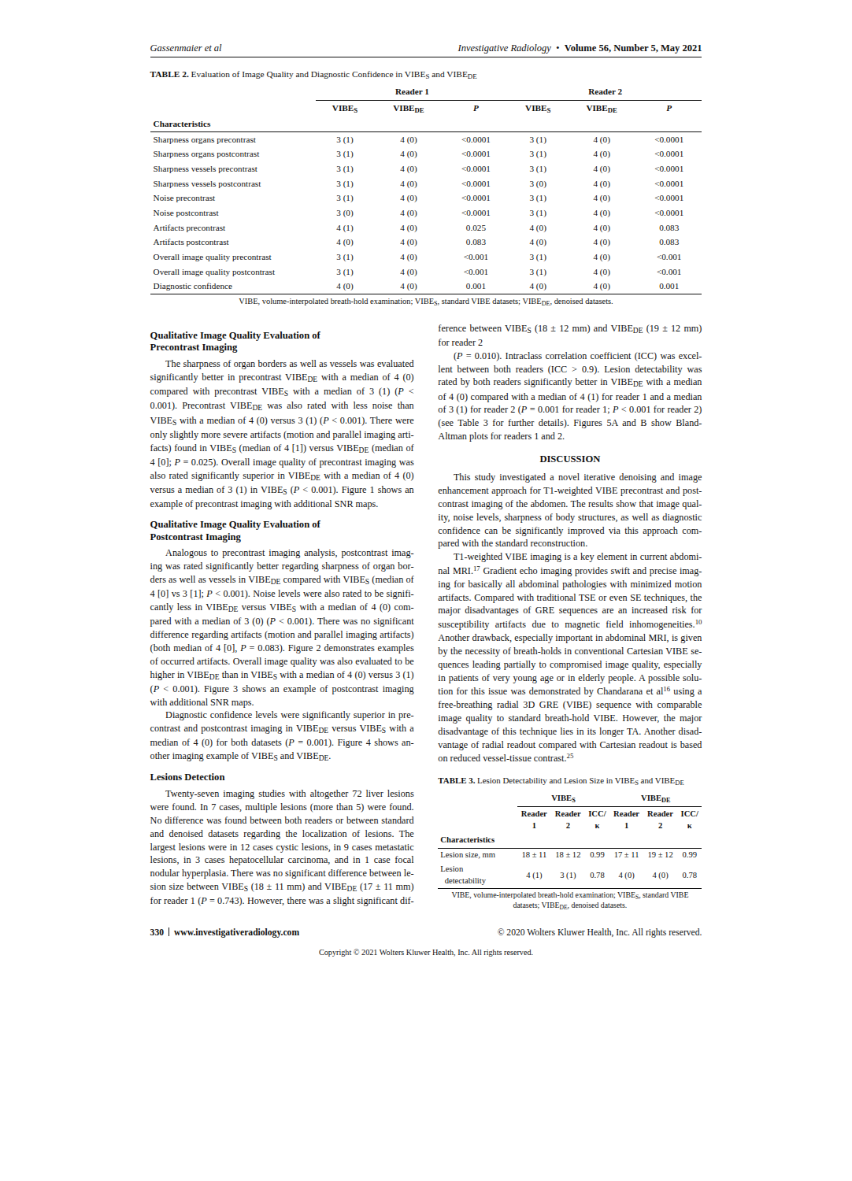Gassenmaier et al
Investigative Radiology • Volume 56, Number 5, May 2021
TABLE 2. Evaluation of Image Quality and Diagnostic Confidence in VIBE S and VIBE DE
| | Reader 1 | Reader 2 |
| --- | --- | --- |
| VIBE S | VIBE DE | P | VIBE S | VIBE DE | P |
| Characteristics | | | | | | |
| Sharpness organs precontrast | 3 (1) | 4 (0) | <0.0001 | 3 (1) | 4 (0) | <0.0001 |
| Sharpness organs postcontrast | 3 (1) | 4 (0) | <0.0001 | 3 (1) | 4 (0) | <0.0001 |
| Sharpness vessels precontrast | 3 (1) | 4 (0) | <0.0001 | 3 (1) | 4 (0) | <0.0001 |
| Sharpness vessels postcontrast | 3 (1) | 4 (0) | <0.0001 | 3 (0) | 4 (0) | <0.0001 |
| Noise precontrast | 3 (1) | 4 (0) | <0.0001 | 3 (1) | 4 (0) | <0.0001 |
| Noise postcontrast | 3 (0) | 4 (0) | <0.0001 | 3 (1) | 4 (0) | <0.0001 |
| Artifacts precontrast | 4 (1) | 4 (0) | 0.025 | 4 (0) | 4 (0) | 0.083 |
| Artifacts postcontrast | 4 (0) | 4 (0) | 0.083 | 4 (0) | 4 (0) | 0.083 |
| Overall image quality precontrast | 3 (1) | 4 (0) | <0.001 | 3 (1) | 4 (0) | <0.001 |
| Overall image quality postcontrast | 3 (1) | 4 (0) | <0.001 | 3 (1) | 4 (0) | <0.001 |
| Diagnostic confidence | 4 (0) | 4 (0) | 0.001 | 4 (0) | 4 (0) | 0.001 |
| VIBE, volume-interpolated breath-hold examination; VIBE S , standard VIBE datasets; VIBE DE , denoised datasets. |
Qualitative Image Quality Evaluation of
Precontrast Imaging
The sharpness of organ borders as well as vessels was evaluated significantly better in precontrast VIBEDE with a median of 4 (0) compared with precontrast VIBES with a median of 3 (1) (P < 0.001). Precontrast VIBEDE was also rated with less noise than VIBES with a median of 4 (0) versus 3 (1) (P < 0.001). There were only slightly more severe artifacts (motion and parallel imaging artifacts) found in VIBES (median of 4 [1]) versus VIBEDE (median of 4 [0]; P = 0.025). Overall image quality of precontrast imaging was also rated significantly superior in VIBEDE with a median of 4 (0) versus a median of 3 (1) in VIBES (P < 0.001). Figure 1 shows an example of precontrast imaging with additional SNR maps.
Qualitative Image Quality Evaluation of
Postcontrast Imaging
Analogous to precontrast imaging analysis, postcontrast imaging was rated significantly better regarding sharpness of organ borders as well as vessels in VIBEDE compared with VIBES (median of 4 [0] vs 3 [1]; P < 0.001). Noise levels were also rated to be significantly less in VIBEDE versus VIBES with a median of 4 (0) compared with a median of 3 (0) (P < 0.001). There was no significant difference regarding artifacts (motion and parallel imaging artifacts) (both median of 4 [0], P = 0.083). Figure 2 demonstrates examples of occurred artifacts. Overall image quality was also evaluated to be higher in VIBEDE than in VIBES with a median of 4 (0) versus 3 (1) (P < 0.001). Figure 3 shows an example of postcontrast imaging with additional SNR maps.
Diagnostic confidence levels were significantly superior in precontrast and postcontrast imaging in VIBEDE versus VIBES with a median of 4 (0) for both datasets (P = 0.001). Figure 4 shows another imaging example of VIBES and VIBEDE.
Lesions Detection
Twenty-seven imaging studies with altogether 72 liver lesions were found. In 7 cases, multiple lesions (more than 5) were found. No difference was found between both readers or between standard and denoised datasets regarding the localization of lesions. The largest lesions were in 12 cases cystic lesions, in 9 cases metastatic lesions, in 3 cases hepatocellular carcinoma, and in 1 case focal nodular hyperplasia. There was no significant difference between lesion size between VIBES (18 ± 11 mm) and VIBEDE (17 ± 11 mm) for reader 1 (P = 0.743). However, there was a slight significant difference between VIBES (18 ± 12 mm) and VIBEDE (19 ± 12 mm) for reader 2
(P = 0.010). Intraclass correlation coefficient (ICC) was excellent between both readers (ICC > 0.9). Lesion detectability was rated by both readers significantly better in VIBEDE with a median of 4 (0) compared with a median of 4 (1) for reader 1 and a median of 3 (1) for reader 2 (P = 0.001 for reader 1; P < 0.001 for reader 2) (see Table 3 for further details). Figures 5A and B show Bland-Altman plots for readers 1 and 2.
DISCUSSION
This study investigated a novel iterative denoising and image enhancement approach for T1-weighted VIBE precontrast and postcontrast imaging of the abdomen. The results show that image quality, noise levels, sharpness of body structures, as well as diagnostic confidence can be significantly improved via this approach compared with the standard reconstruction.
T1-weighted VIBE imaging is a key element in current abdominal MRI.17 Gradient echo imaging provides swift and precise imaging for basically all abdominal pathologies with minimized motion artifacts. Compared with traditional TSE or even SE techniques, the major disadvantages of GRE sequences are an increased risk for susceptibility artifacts due to magnetic field inhomogeneities.10 Another drawback, especially important in abdominal MRI, is given by the necessity of breath-holds in conventional Cartesian VIBE sequences leading partially to compromised image quality, especially in patients of very young age or in elderly people. A possible solution for this issue was demonstrated by Chandarana et al16 using a free-breathing radial 3D GRE (VIBE) sequence with comparable image quality to standard breath-hold VIBE. However, the major disadvantage of this technique lies in its longer TA. Another disadvantage of radial readout compared with Cartesian readout is based on reduced vessel-tissue contrast.25
TABLE 3. Lesion Detectability and Lesion Size in VIBE S and VIBE DE
| | VIBE S | VIBE DE |
| --- | --- | --- |
| Reader 1 | Reader 2 | ICC/ κ | Reader 1 | Reader 2 | ICC/ κ |
| Characteristics | | | | | | |
| Lesion size, mm | 18 ± 11 | 18 ± 12 | 0.99 | 17 ± 11 | 19 ± 12 | 0.99 |
| Lesion detectability | 4 (1) | 3 (1) | 0.78 | 4 (0) | 4 (0) | 0.78 |
| VIBE, volume-interpolated breath-hold examination; VIBE S , standard VIBE datasets; VIBE DE , denoised datasets. |
330 www.investigativeradiology.com
© 2020 Wolters Kluwer Health, Inc. All rights reserved.
Copyright © 2021 Wolters Kluwer Health, Inc. All rights reserved.